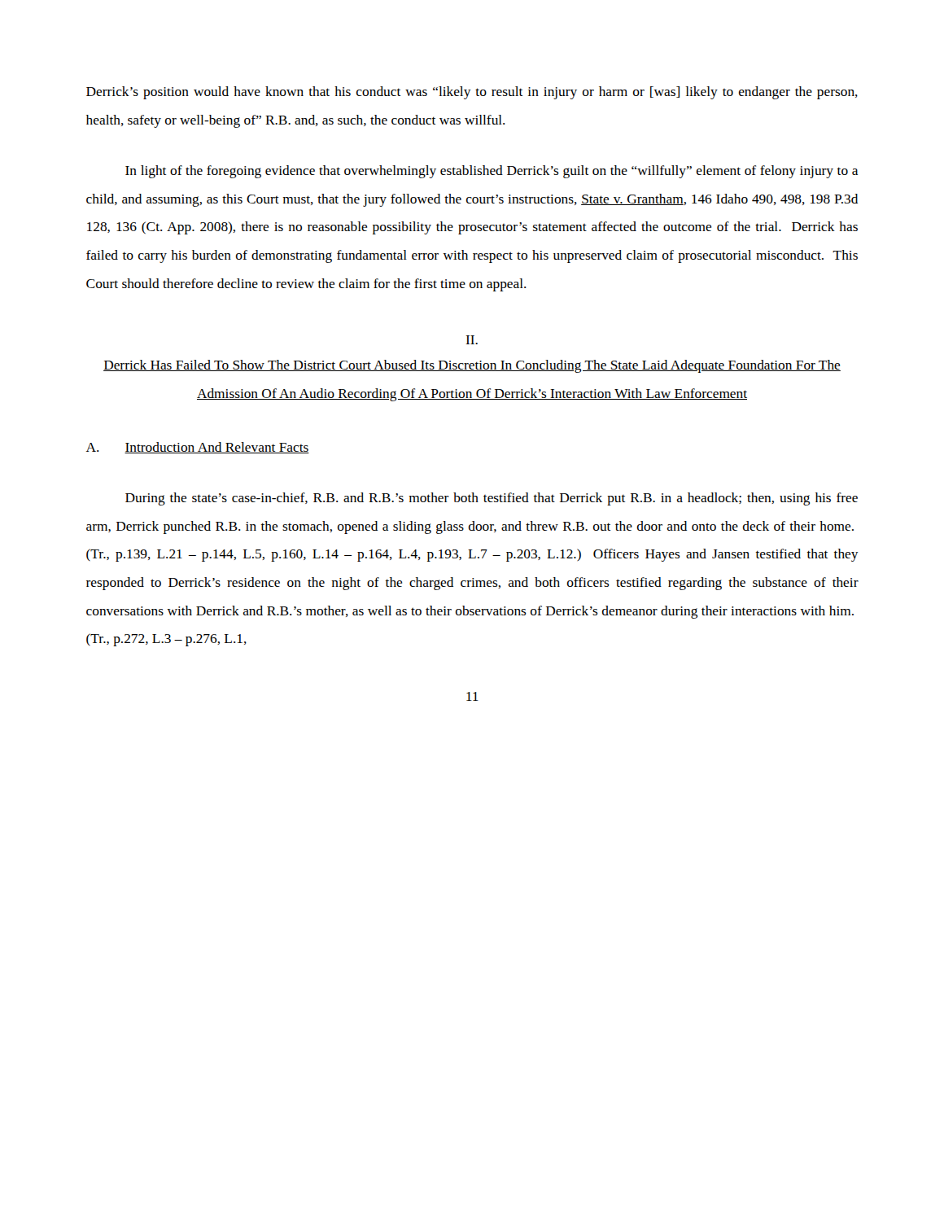Derrick’s position would have known that his conduct was “likely to result in injury or harm or [was] likely to endanger the person, health, safety or well-being of” R.B. and, as such, the conduct was willful.
In light of the foregoing evidence that overwhelmingly established Derrick’s guilt on the “willfully” element of felony injury to a child, and assuming, as this Court must, that the jury followed the court’s instructions, State v. Grantham, 146 Idaho 490, 498, 198 P.3d 128, 136 (Ct. App. 2008), there is no reasonable possibility the prosecutor’s statement affected the outcome of the trial. Derrick has failed to carry his burden of demonstrating fundamental error with respect to his unpreserved claim of prosecutorial misconduct. This Court should therefore decline to review the claim for the first time on appeal.
II.
Derrick Has Failed To Show The District Court Abused Its Discretion In Concluding The State Laid Adequate Foundation For The Admission Of An Audio Recording Of A Portion Of Derrick’s Interaction With Law Enforcement
A. Introduction And Relevant Facts
During the state’s case-in-chief, R.B. and R.B.’s mother both testified that Derrick put R.B. in a headlock; then, using his free arm, Derrick punched R.B. in the stomach, opened a sliding glass door, and threw R.B. out the door and onto the deck of their home. (Tr., p.139, L.21 – p.144, L.5, p.160, L.14 – p.164, L.4, p.193, L.7 – p.203, L.12.) Officers Hayes and Jansen testified that they responded to Derrick’s residence on the night of the charged crimes, and both officers testified regarding the substance of their conversations with Derrick and R.B.’s mother, as well as to their observations of Derrick’s demeanor during their interactions with him. (Tr., p.272, L.3 – p.276, L.1,
11